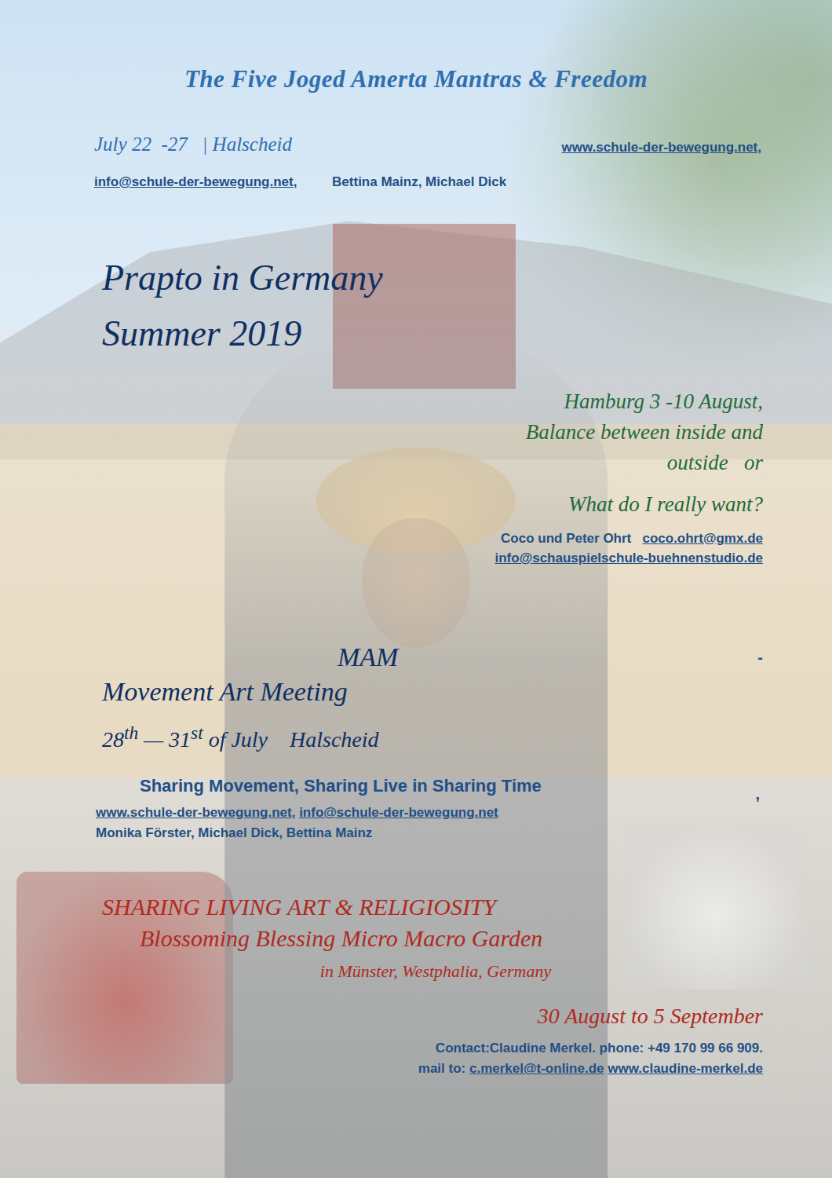The Five Joged Amerta Mantras & Freedom
July 22 -27 | Halscheid www.schule-der-bewegung.net,
info@schule-der-bewegung.net, Bettina Mainz, Michael Dick
Prapto in Germany
Summer 2019
Hamburg 3 -10 August,
Balance between inside and
outside or What do I really want?
Coco und Peter Ohrt coco.ohrt@gmx.de info@schauspielschule-buehnenstudio.de
MAM -
Movement Art Meeting
28th — 31st of July Halscheid
Sharing Movement, Sharing Live in Sharing Time
,
www.schule-der-bewegung.net, info@schule-der-bewegung.net
Monika Förster, Michael Dick, Bettina Mainz
SHARING LIVING ART & RELIGIOSITY
Blossoming Blessing Micro Macro Garden
in Münster, Westphalia, Germany
30 August to 5 September
Contact:Claudine Merkel. phone: +49 170 99 66 909.
mail to: c.merkel@t-online.de www.claudine-merkel.de